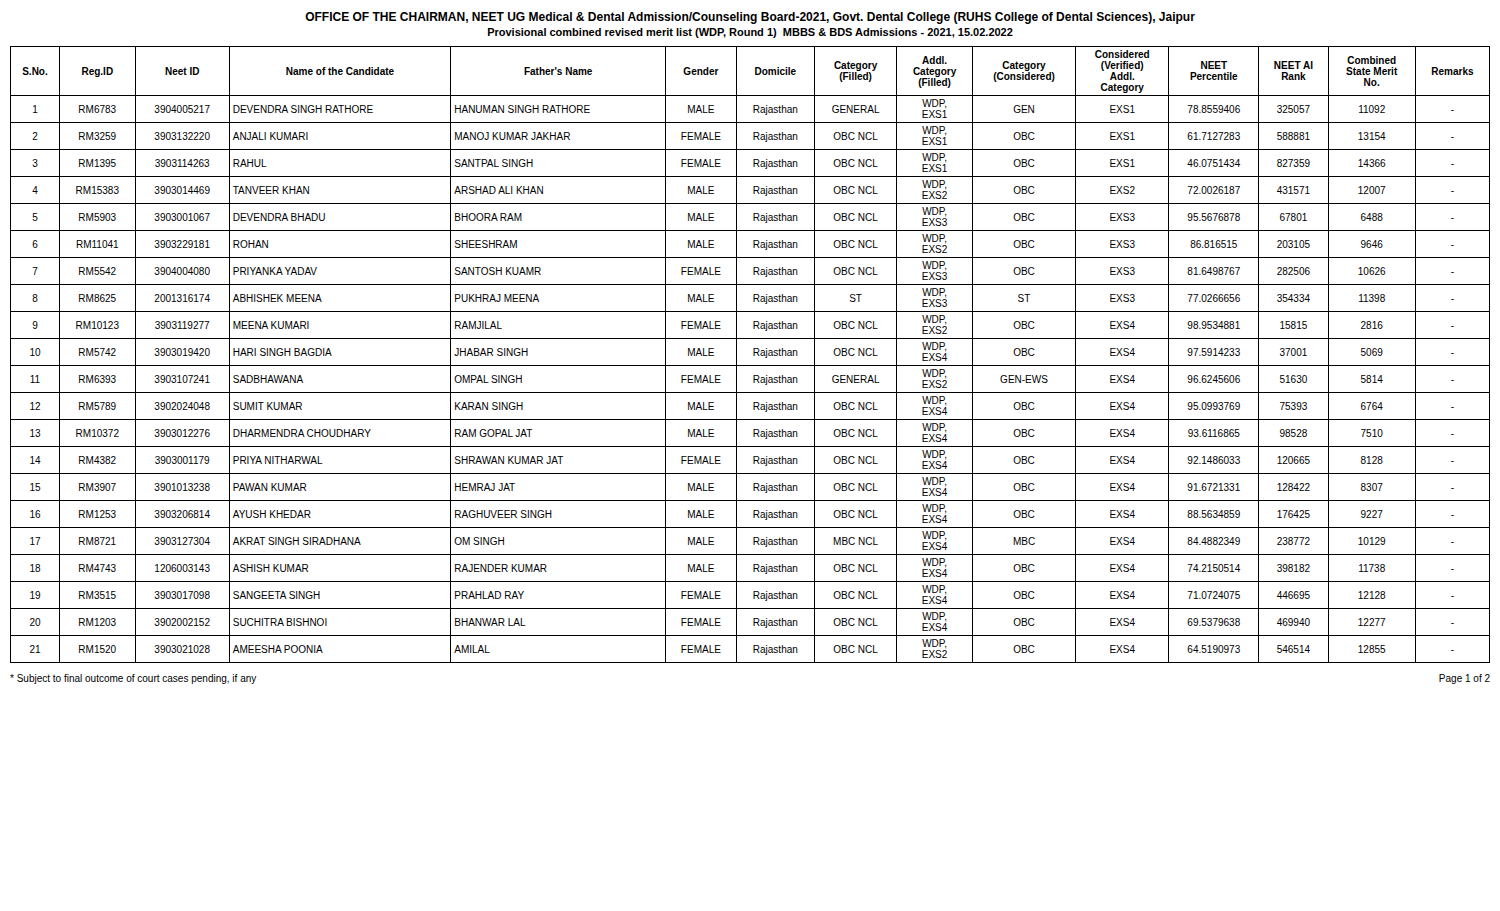OFFICE OF THE CHAIRMAN, NEET UG Medical & Dental Admission/Counseling Board-2021, Govt. Dental College (RUHS College of Dental Sciences), Jaipur
Provisional combined revised merit list (WDP, Round 1) MBBS & BDS Admissions - 2021, 15.02.2022
| S.No. | Reg.ID | Neet ID | Name of the Candidate | Father's Name | Gender | Domicile | Category (Filled) | Addl. Category (Filled) | Category (Considered) | Considered (Verified) Addl. Category | NEET Percentile | NEET AI Rank | Combined State Merit No. | Remarks |
| --- | --- | --- | --- | --- | --- | --- | --- | --- | --- | --- | --- | --- | --- | --- |
| 1 | RM6783 | 3904005217 | DEVENDRA SINGH RATHORE | HANUMAN SINGH RATHORE | MALE | Rajasthan | GENERAL | WDP, EXS1 | GEN | EXS1 | 78.8559406 | 325057 | 11092 | - |
| 2 | RM3259 | 3903132220 | ANJALI KUMARI | MANOJ KUMAR JAKHAR | FEMALE | Rajasthan | OBC NCL | WDP, EXS1 | OBC | EXS1 | 61.7127283 | 588881 | 13154 | - |
| 3 | RM1395 | 3903114263 | RAHUL | SANTPAL SINGH | FEMALE | Rajasthan | OBC NCL | WDP, EXS1 | OBC | EXS1 | 46.0751434 | 827359 | 14366 | - |
| 4 | RM15383 | 3903014469 | TANVEER KHAN | ARSHAD ALI KHAN | MALE | Rajasthan | OBC NCL | WDP, EXS2 | OBC | EXS2 | 72.0026187 | 431571 | 12007 | - |
| 5 | RM5903 | 3903001067 | DEVENDRA BHADU | BHOORA RAM | MALE | Rajasthan | OBC NCL | WDP, EXS3 | OBC | EXS3 | 95.5676878 | 67801 | 6488 | - |
| 6 | RM11041 | 3903229181 | ROHAN | SHEESHRAM | MALE | Rajasthan | OBC NCL | WDP, EXS2 | OBC | EXS3 | 86.816515 | 203105 | 9646 | - |
| 7 | RM5542 | 3904004080 | PRIYANKA YADAV | SANTOSH KUAMR | FEMALE | Rajasthan | OBC NCL | WDP, EXS3 | OBC | EXS3 | 81.6498767 | 282506 | 10626 | - |
| 8 | RM8625 | 2001316174 | ABHISHEK MEENA | PUKHRAJ MEENA | MALE | Rajasthan | ST | WDP, EXS3 | ST | EXS3 | 77.0266656 | 354334 | 11398 | - |
| 9 | RM10123 | 3903119277 | MEENA KUMARI | RAMJILAL | FEMALE | Rajasthan | OBC NCL | WDP, EXS2 | OBC | EXS4 | 98.9534881 | 15815 | 2816 | - |
| 10 | RM5742 | 3903019420 | HARI SINGH BAGDIA | JHABAR SINGH | MALE | Rajasthan | OBC NCL | WDP, EXS4 | OBC | EXS4 | 97.5914233 | 37001 | 5069 | - |
| 11 | RM6393 | 3903107241 | SADBHAWANA | OMPAL SINGH | FEMALE | Rajasthan | GENERAL | WDP, EXS2 | GEN-EWS | EXS4 | 96.6245606 | 51630 | 5814 | - |
| 12 | RM5789 | 3902024048 | SUMIT KUMAR | KARAN SINGH | MALE | Rajasthan | OBC NCL | WDP, EXS4 | OBC | EXS4 | 95.0993769 | 75393 | 6764 | - |
| 13 | RM10372 | 3903012276 | DHARMENDRA CHOUDHARY | RAM GOPAL JAT | MALE | Rajasthan | OBC NCL | WDP, EXS4 | OBC | EXS4 | 93.6116865 | 98528 | 7510 | - |
| 14 | RM4382 | 3903001179 | PRIYA NITHARWAL | SHRAWAN KUMAR JAT | FEMALE | Rajasthan | OBC NCL | WDP, EXS4 | OBC | EXS4 | 92.1486033 | 120665 | 8128 | - |
| 15 | RM3907 | 3901013238 | PAWAN KUMAR | HEMRAJ JAT | MALE | Rajasthan | OBC NCL | WDP, EXS4 | OBC | EXS4 | 91.6721331 | 128422 | 8307 | - |
| 16 | RM1253 | 3903206814 | AYUSH KHEDAR | RAGHUVEER SINGH | MALE | Rajasthan | OBC NCL | WDP, EXS4 | OBC | EXS4 | 88.5634859 | 176425 | 9227 | - |
| 17 | RM8721 | 3903127304 | AKRAT SINGH SIRADHANA | OM SINGH | MALE | Rajasthan | MBC NCL | WDP, EXS4 | MBC | EXS4 | 84.4882349 | 238772 | 10129 | - |
| 18 | RM4743 | 1206003143 | ASHISH KUMAR | RAJENDER KUMAR | MALE | Rajasthan | OBC NCL | WDP, EXS4 | OBC | EXS4 | 74.2150514 | 398182 | 11738 | - |
| 19 | RM3515 | 3903017098 | SANGEETA SINGH | PRAHLAD RAY | FEMALE | Rajasthan | OBC NCL | WDP, EXS4 | OBC | EXS4 | 71.0724075 | 446695 | 12128 | - |
| 20 | RM1203 | 3902002152 | SUCHITRA BISHNOI | BHANWAR LAL | FEMALE | Rajasthan | OBC NCL | WDP, EXS4 | OBC | EXS4 | 69.5379638 | 469940 | 12277 | - |
| 21 | RM1520 | 3903021028 | AMEESHA POONIA | AMILAL | FEMALE | Rajasthan | OBC NCL | WDP, EXS2 | OBC | EXS4 | 64.5190973 | 546514 | 12855 | - |
* Subject to final outcome of court cases pending, if any Page 1 of 2